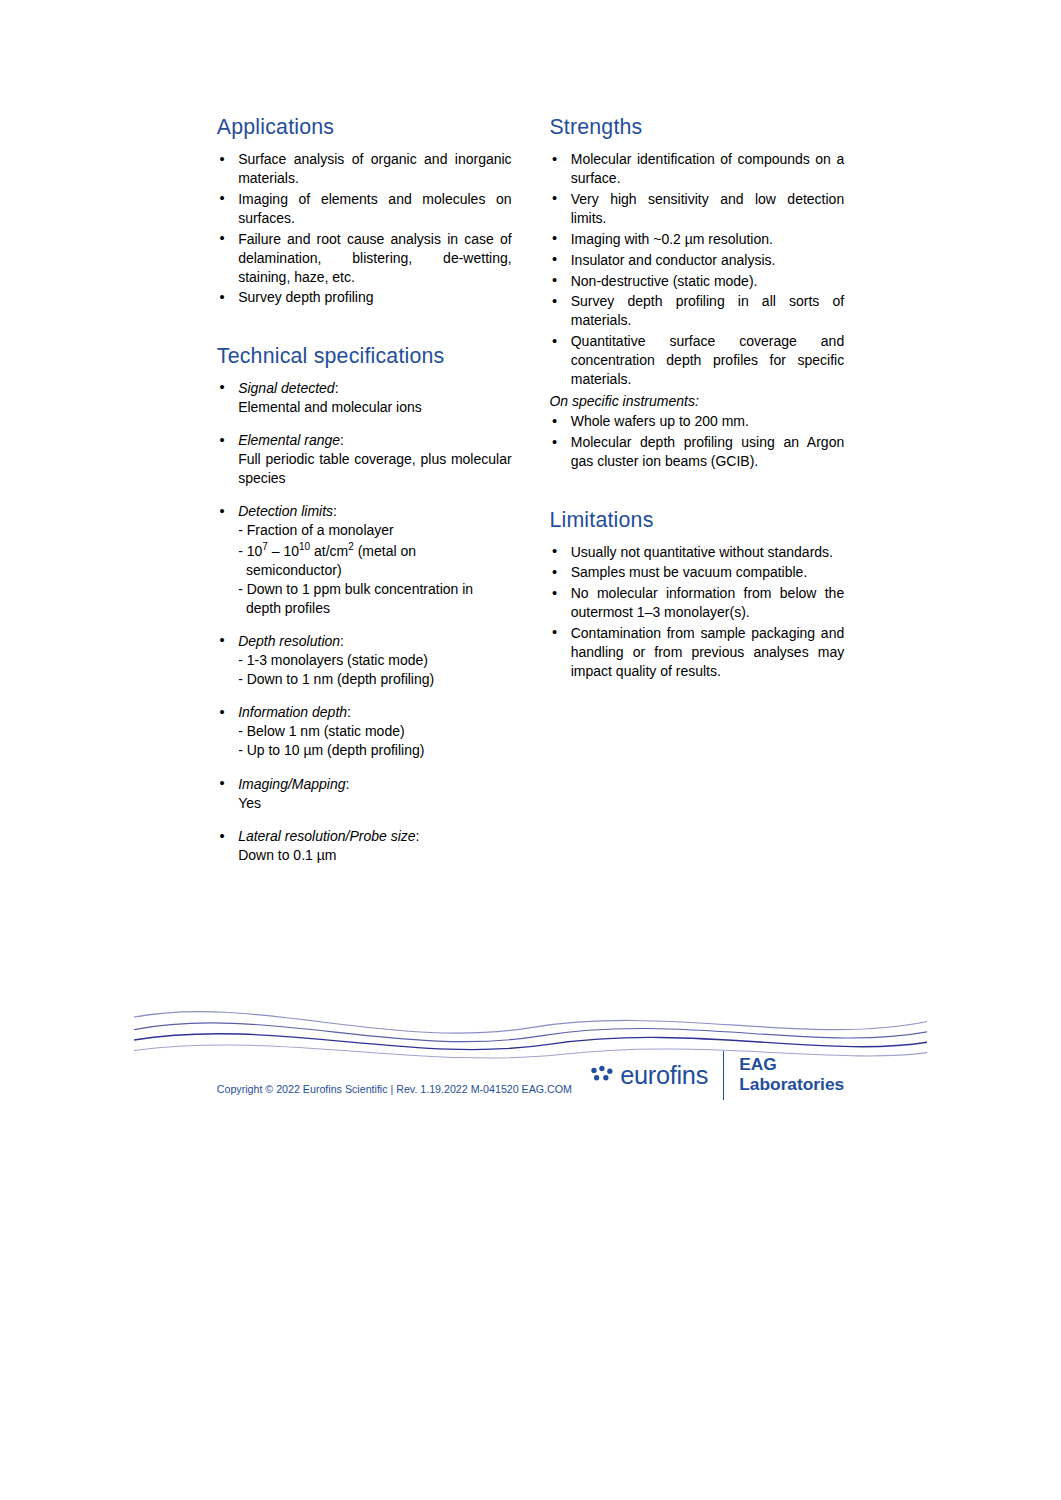Applications
Surface analysis of organic and inorganic materials.
Imaging of elements and molecules on surfaces.
Failure and root cause analysis in case of delamination, blistering, de-wetting, staining, haze, etc.
Survey depth profiling
Technical specifications
Signal detected:
Elemental and molecular ions
Elemental range:
Full periodic table coverage, plus molecular species
Detection limits:
- Fraction of a monolayer - 107 – 1010 at/cm2 (metal on semiconductor) - Down to 1 ppm bulk concentration in depth profiles
Depth resolution:
- 1-3 monolayers (static mode) - Down to 1 nm (depth profiling)
Information depth:
- Below 1 nm (static mode) - Up to 10 µm (depth profiling)
Imaging/Mapping:
Yes
Lateral resolution/Probe size:
Down to 0.1 µm
Strengths
Molecular identification of compounds on a surface.
Very high sensitivity and low detection limits.
Imaging with ~0.2 µm resolution.
Insulator and conductor analysis.
Non-destructive (static mode).
Survey depth profiling in all sorts of materials.
Quantitative surface coverage and concentration depth profiles for specific materials.
On specific instruments:
Whole wafers up to 200 mm.
Molecular depth profiling using an Argon gas cluster ion beams (GCIB).
Limitations
Usually not quantitative without standards.
Samples must be vacuum compatible.
No molecular information from below the outermost 1–3 monolayer(s).
Contamination from sample packaging and handling or from previous analyses may impact quality of results.
Copyright © 2022 Eurofins Scientific | Rev. 1.19.2022 M-041520 EAG.COM
eurofins
EAG
Laboratories